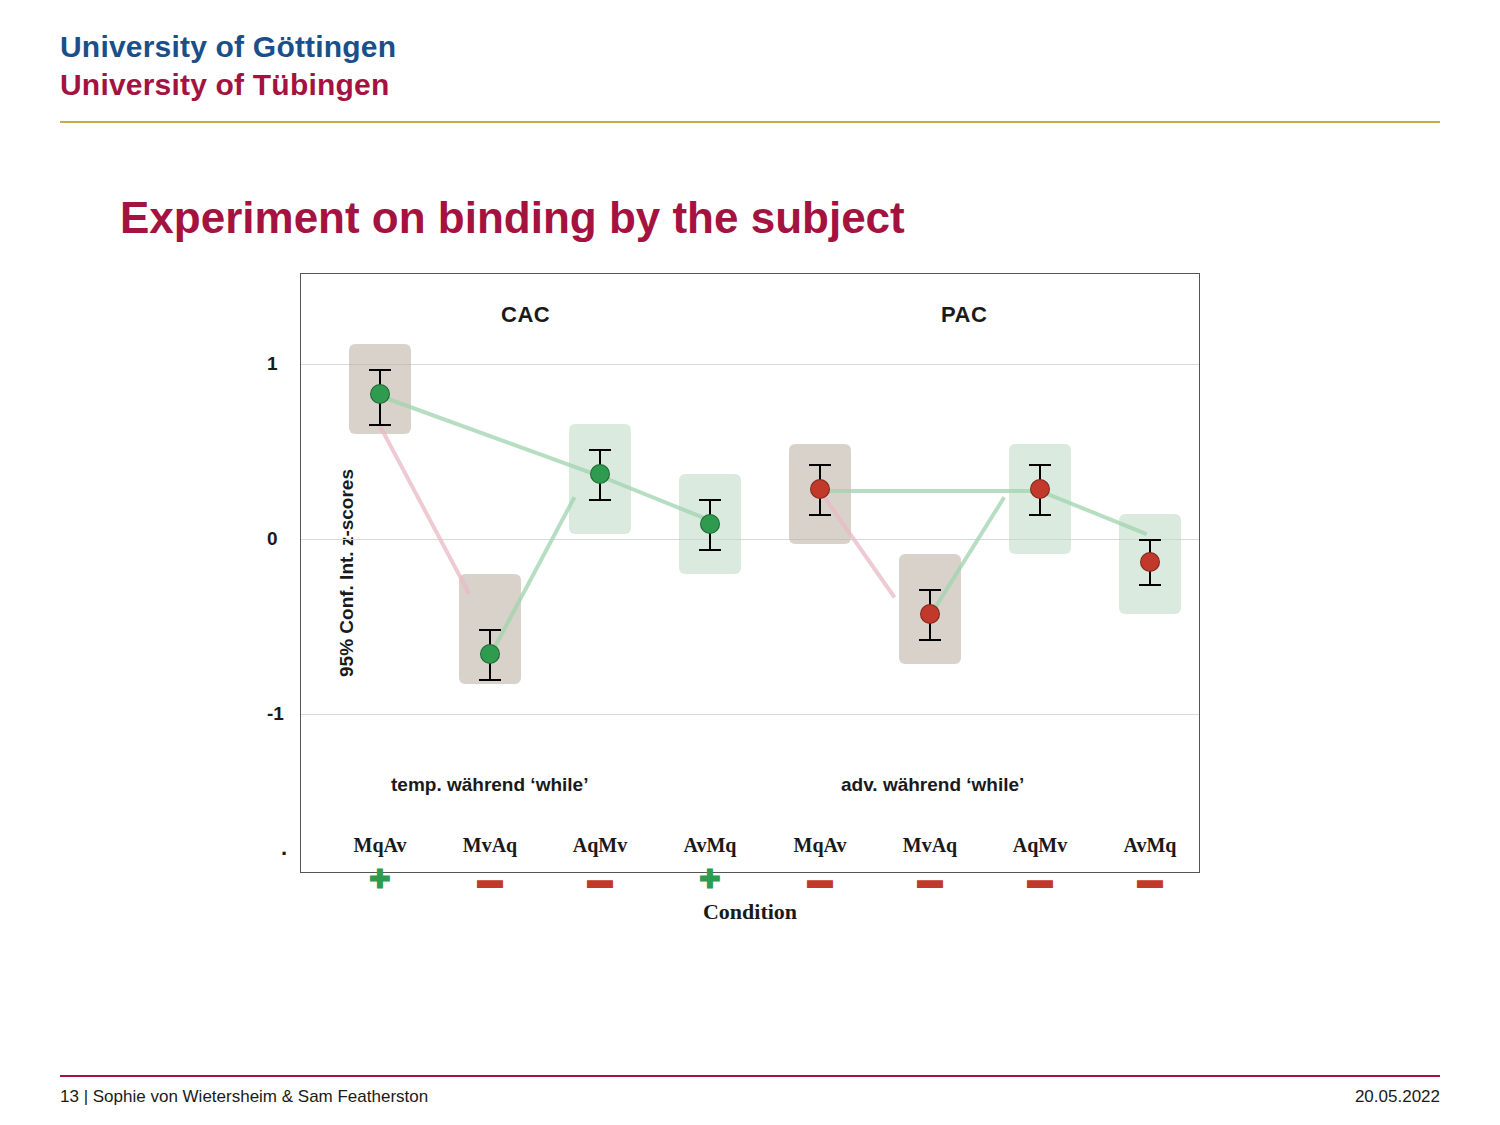University of Göttingen
University of Tübingen
Experiment on binding by the subject
95% Conf. Int. z-scores
1
0
-1
·
CAC
PAC
temp. während ‘while’
adv. während ‘while’
MqAv
MvAq
AqMv
AvMq
MqAv
MvAq
AqMv
AvMq
✚
▬
▬
✚
▬
▬
▬
▬
Condition
13 | Sophie von Wietersheim & Sam Featherston 20.05.2022